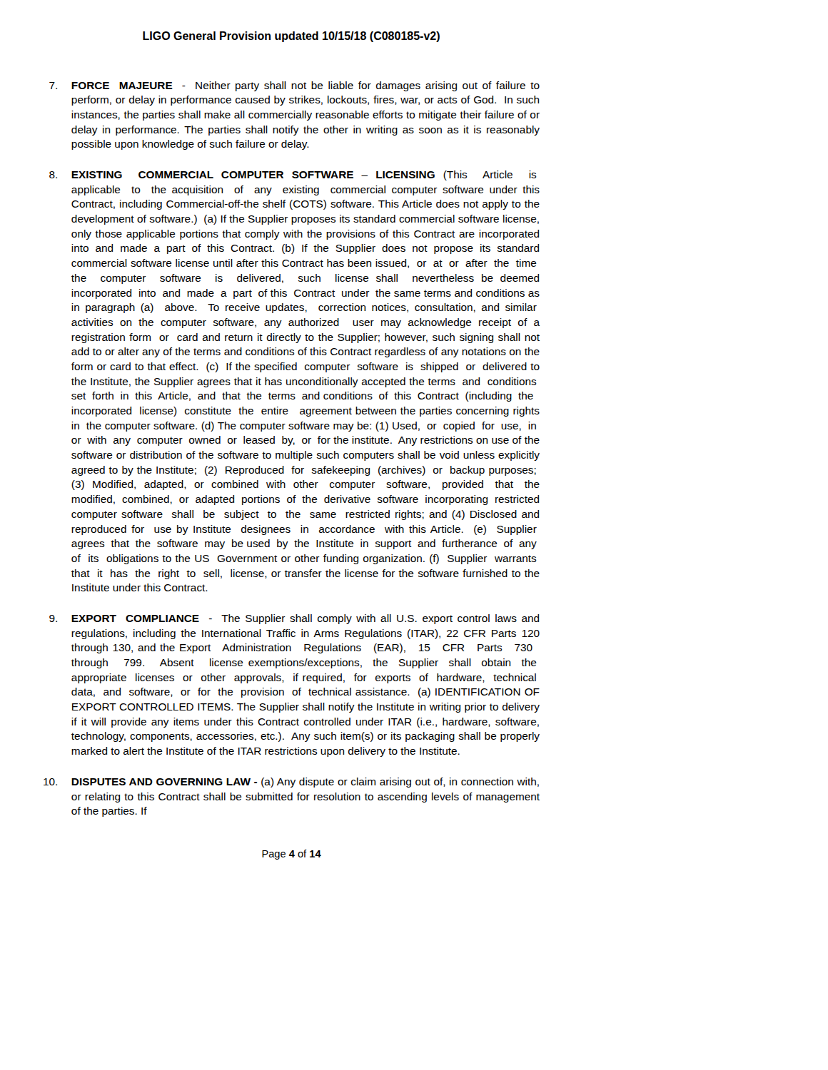LIGO General Provision updated 10/15/18 (C080185-v2)
FORCE MAJEURE - Neither party shall not be liable for damages arising out of failure to perform, or delay in performance caused by strikes, lockouts, fires, war, or acts of God. In such instances, the parties shall make all commercially reasonable efforts to mitigate their failure of or delay in performance. The parties shall notify the other in writing as soon as it is reasonably possible upon knowledge of such failure or delay.
EXISTING COMMERCIAL COMPUTER SOFTWARE – LICENSING (This Article is applicable to the acquisition of any existing commercial computer software under this Contract, including Commercial-off-the shelf (COTS) software. This Article does not apply to the development of software.) (a) If the Supplier proposes its standard commercial software license, only those applicable portions that comply with the provisions of this Contract are incorporated into and made a part of this Contract. (b) If the Supplier does not propose its standard commercial software license until after this Contract has been issued, or at or after the time the computer software is delivered, such license shall nevertheless be deemed incorporated into and made a part of this Contract under the same terms and conditions as in paragraph (a) above. To receive updates, correction notices, consultation, and similar activities on the computer software, any authorized user may acknowledge receipt of a registration form or card and return it directly to the Supplier; however, such signing shall not add to or alter any of the terms and conditions of this Contract regardless of any notations on the form or card to that effect. (c) If the specified computer software is shipped or delivered to the Institute, the Supplier agrees that it has unconditionally accepted the terms and conditions set forth in this Article, and that the terms and conditions of this Contract (including the incorporated license) constitute the entire agreement between the parties concerning rights in the computer software. (d) The computer software may be: (1) Used, or copied for use, in or with any computer owned or leased by, or for the institute. Any restrictions on use of the software or distribution of the software to multiple such computers shall be void unless explicitly agreed to by the Institute; (2) Reproduced for safekeeping (archives) or backup purposes; (3) Modified, adapted, or combined with other computer software, provided that the modified, combined, or adapted portions of the derivative software incorporating restricted computer software shall be subject to the same restricted rights; and (4) Disclosed and reproduced for use by Institute designees in accordance with this Article. (e) Supplier agrees that the software may be used by the Institute in support and furtherance of any of its obligations to the US Government or other funding organization. (f) Supplier warrants that it has the right to sell, license, or transfer the license for the software furnished to the Institute under this Contract.
EXPORT COMPLIANCE - The Supplier shall comply with all U.S. export control laws and regulations, including the International Traffic in Arms Regulations (ITAR), 22 CFR Parts 120 through 130, and the Export Administration Regulations (EAR), 15 CFR Parts 730 through 799. Absent license exemptions/exceptions, the Supplier shall obtain the appropriate licenses or other approvals, if required, for exports of hardware, technical data, and software, or for the provision of technical assistance. (a) IDENTIFICATION OF EXPORT CONTROLLED ITEMS. The Supplier shall notify the Institute in writing prior to delivery if it will provide any items under this Contract controlled under ITAR (i.e., hardware, software, technology, components, accessories, etc.). Any such item(s) or its packaging shall be properly marked to alert the Institute of the ITAR restrictions upon delivery to the Institute.
DISPUTES AND GOVERNING LAW - (a) Any dispute or claim arising out of, in connection with, or relating to this Contract shall be submitted for resolution to ascending levels of management of the parties. If
Page 4 of 14